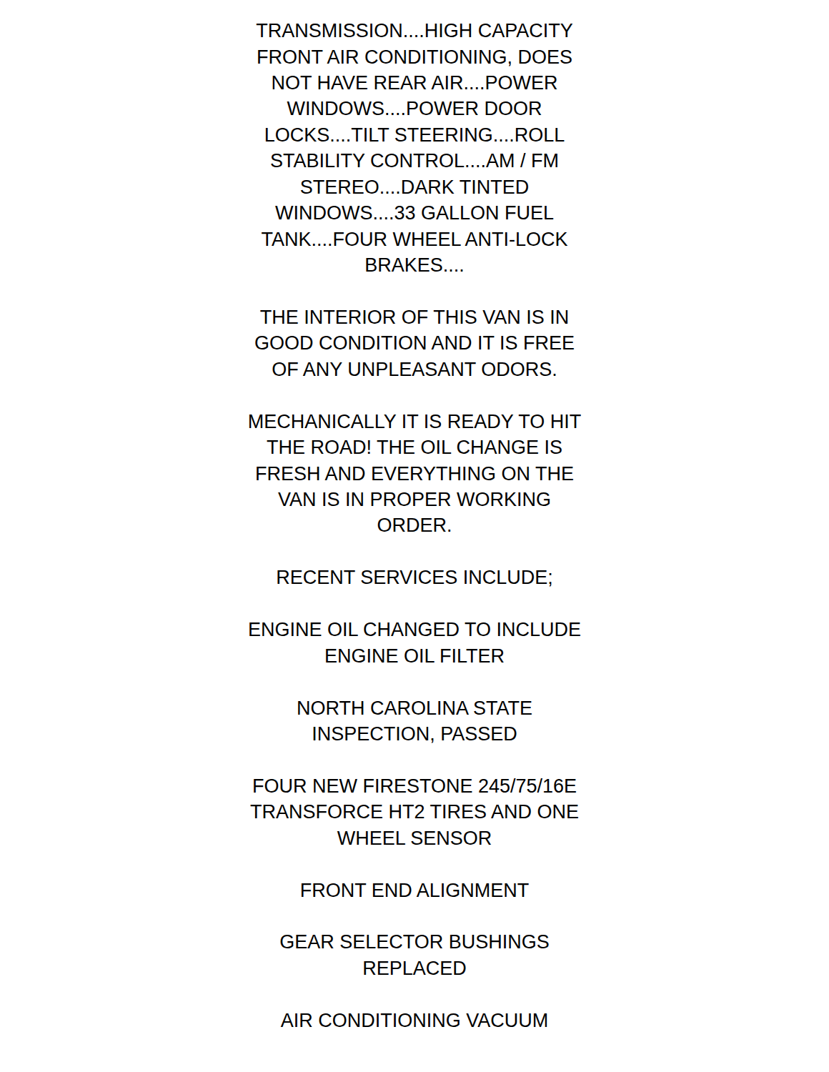TRANSMISSION....HIGH CAPACITY FRONT AIR CONDITIONING, DOES NOT HAVE REAR AIR....POWER WINDOWS....POWER DOOR LOCKS....TILT STEERING....ROLL STABILITY CONTROL....AM / FM STEREO....DARK TINTED WINDOWS....33 GALLON FUEL TANK....FOUR WHEEL ANTI-LOCK BRAKES....
THE INTERIOR OF THIS VAN IS IN GOOD CONDITION AND IT IS FREE OF ANY UNPLEASANT ODORS.
MECHANICALLY IT IS READY TO HIT THE ROAD! THE OIL CHANGE IS FRESH AND EVERYTHING ON THE VAN IS IN PROPER WORKING ORDER.
RECENT SERVICES INCLUDE;
ENGINE OIL CHANGED TO INCLUDE ENGINE OIL FILTER
NORTH CAROLINA STATE INSPECTION, PASSED
FOUR NEW FIRESTONE 245/75/16E TRANSFORCE HT2 TIRES AND ONE WHEEL SENSOR
FRONT END ALIGNMENT
GEAR SELECTOR BUSHINGS REPLACED
AIR CONDITIONING VACUUM CHECK VALVE REPLACED